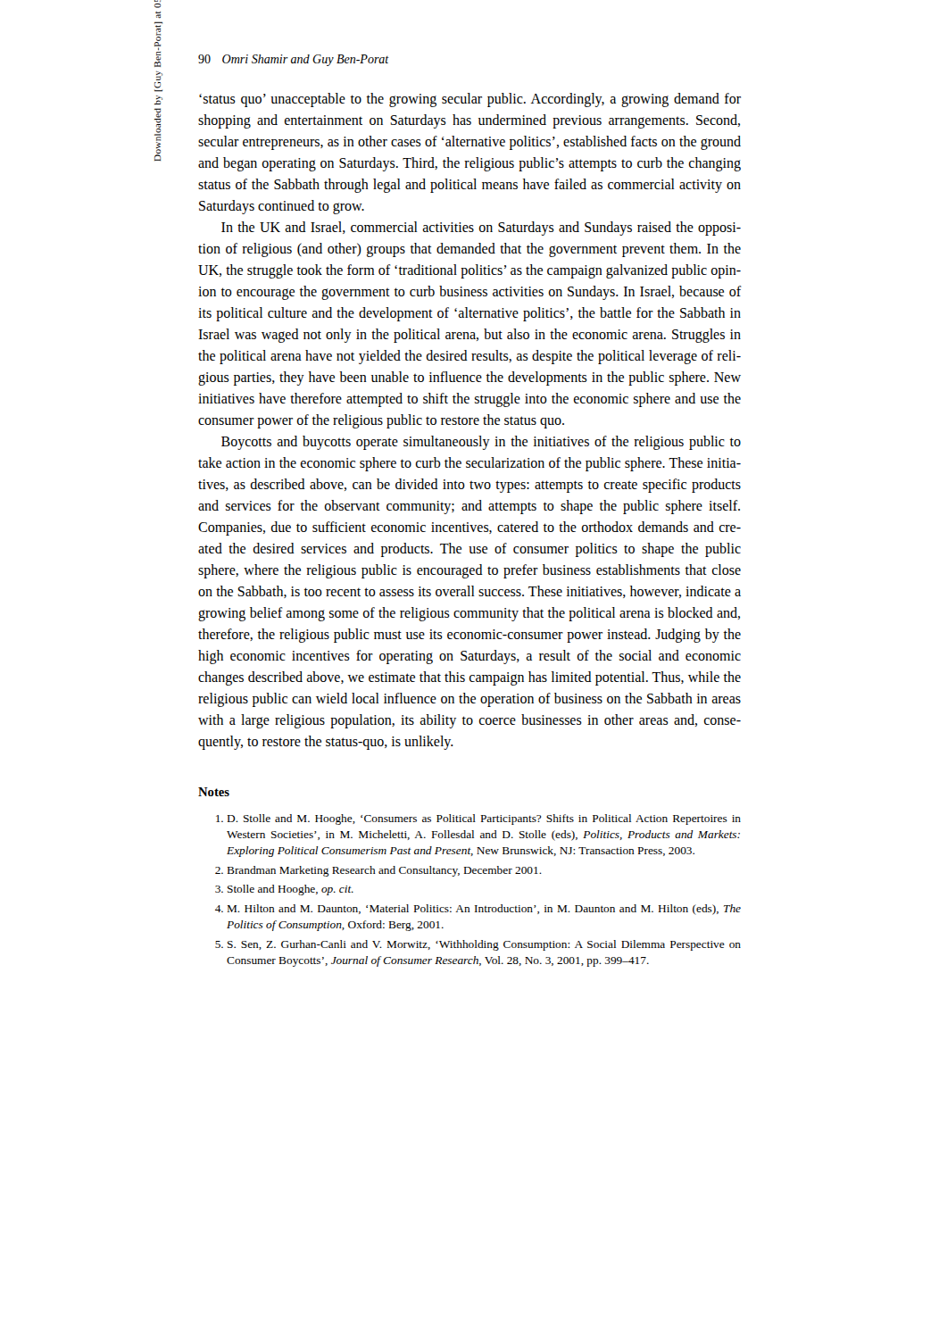Downloaded by [Guy Ben-Porat] at 05:35 26 June 2013
90 Omri Shamir and Guy Ben-Porat
‘status quo’ unacceptable to the growing secular public. Accordingly, a growing demand for shopping and entertainment on Saturdays has undermined previous arrangements. Second, secular entrepreneurs, as in other cases of ‘alternative politics’, established facts on the ground and began operating on Saturdays. Third, the religious public’s attempts to curb the changing status of the Sabbath through legal and political means have failed as commercial activity on Saturdays continued to grow.
In the UK and Israel, commercial activities on Saturdays and Sundays raised the opposition of religious (and other) groups that demanded that the government prevent them. In the UK, the struggle took the form of ‘traditional politics’ as the campaign galvanized public opinion to encourage the government to curb business activities on Sundays. In Israel, because of its political culture and the development of ‘alternative politics’, the battle for the Sabbath in Israel was waged not only in the political arena, but also in the economic arena. Struggles in the political arena have not yielded the desired results, as despite the political leverage of religious parties, they have been unable to influence the developments in the public sphere. New initiatives have therefore attempted to shift the struggle into the economic sphere and use the consumer power of the religious public to restore the status quo.
Boycotts and buycotts operate simultaneously in the initiatives of the religious public to take action in the economic sphere to curb the secularization of the public sphere. These initiatives, as described above, can be divided into two types: attempts to create specific products and services for the observant community; and attempts to shape the public sphere itself. Companies, due to sufficient economic incentives, catered to the orthodox demands and created the desired services and products. The use of consumer politics to shape the public sphere, where the religious public is encouraged to prefer business establishments that close on the Sabbath, is too recent to assess its overall success. These initiatives, however, indicate a growing belief among some of the religious community that the political arena is blocked and, therefore, the religious public must use its economic-consumer power instead. Judging by the high economic incentives for operating on Saturdays, a result of the social and economic changes described above, we estimate that this campaign has limited potential. Thus, while the religious public can wield local influence on the operation of business on the Sabbath in areas with a large religious population, its ability to coerce businesses in other areas and, consequently, to restore the status-quo, is unlikely.
Notes
D. Stolle and M. Hooghe, ‘Consumers as Political Participants? Shifts in Political Action Repertoires in Western Societies’, in M. Micheletti, A. Follesdal and D. Stolle (eds), Politics, Products and Markets: Exploring Political Consumerism Past and Present, New Brunswick, NJ: Transaction Press, 2003.
Brandman Marketing Research and Consultancy, December 2001.
Stolle and Hooghe, op. cit.
M. Hilton and M. Daunton, ‘Material Politics: An Introduction’, in M. Daunton and M. Hilton (eds), The Politics of Consumption, Oxford: Berg, 2001.
S. Sen, Z. Gurhan-Canli and V. Morwitz, ‘Withholding Consumption: A Social Dilemma Perspective on Consumer Boycotts’, Journal of Consumer Research, Vol. 28, No. 3, 2001, pp. 399–417.